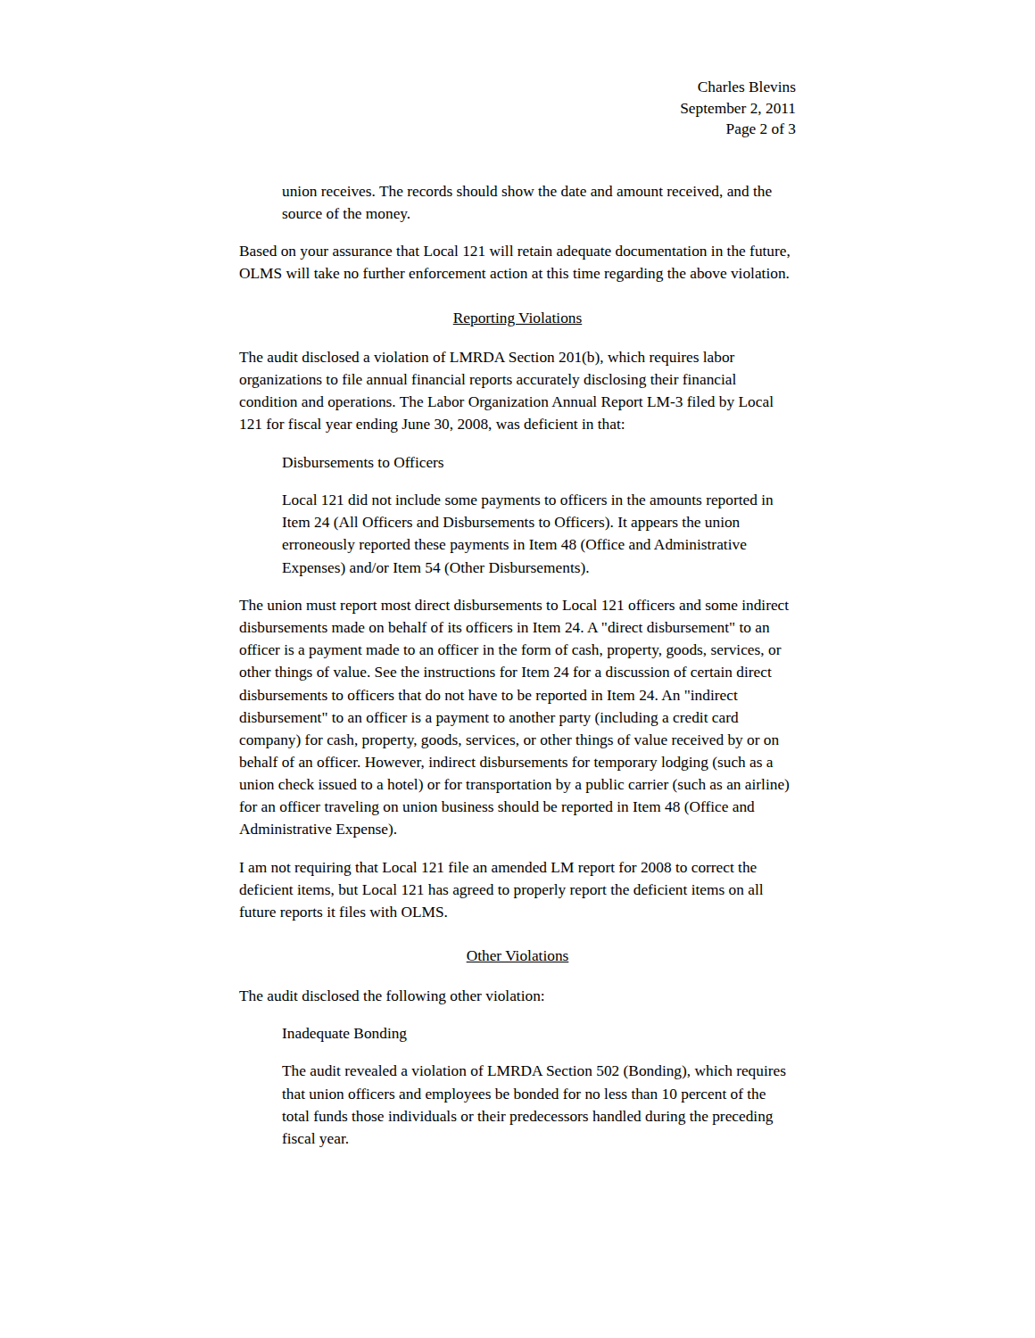Charles Blevins
September 2, 2011
Page 2 of 3
union receives. The records should show the date and amount received, and the source of the money.
Based on your assurance that Local 121 will retain adequate documentation in the future, OLMS will take no further enforcement action at this time regarding the above violation.
Reporting Violations
The audit disclosed a violation of LMRDA Section 201(b), which requires labor organizations to file annual financial reports accurately disclosing their financial condition and operations. The Labor Organization Annual Report LM-3 filed by Local 121 for fiscal year ending June 30, 2008, was deficient in that:
Disbursements to Officers
Local 121 did not include some payments to officers in the amounts reported in Item 24 (All Officers and Disbursements to Officers). It appears the union erroneously reported these payments in Item 48 (Office and Administrative Expenses) and/or Item 54 (Other Disbursements).
The union must report most direct disbursements to Local 121 officers and some indirect disbursements made on behalf of its officers in Item 24. A "direct disbursement" to an officer is a payment made to an officer in the form of cash, property, goods, services, or other things of value. See the instructions for Item 24 for a discussion of certain direct disbursements to officers that do not have to be reported in Item 24. An "indirect disbursement" to an officer is a payment to another party (including a credit card company) for cash, property, goods, services, or other things of value received by or on behalf of an officer. However, indirect disbursements for temporary lodging (such as a union check issued to a hotel) or for transportation by a public carrier (such as an airline) for an officer traveling on union business should be reported in Item 48 (Office and Administrative Expense).
I am not requiring that Local 121 file an amended LM report for 2008 to correct the deficient items, but Local 121 has agreed to properly report the deficient items on all future reports it files with OLMS.
Other Violations
The audit disclosed the following other violation:
Inadequate Bonding
The audit revealed a violation of LMRDA Section 502 (Bonding), which requires that union officers and employees be bonded for no less than 10 percent of the total funds those individuals or their predecessors handled during the preceding fiscal year.